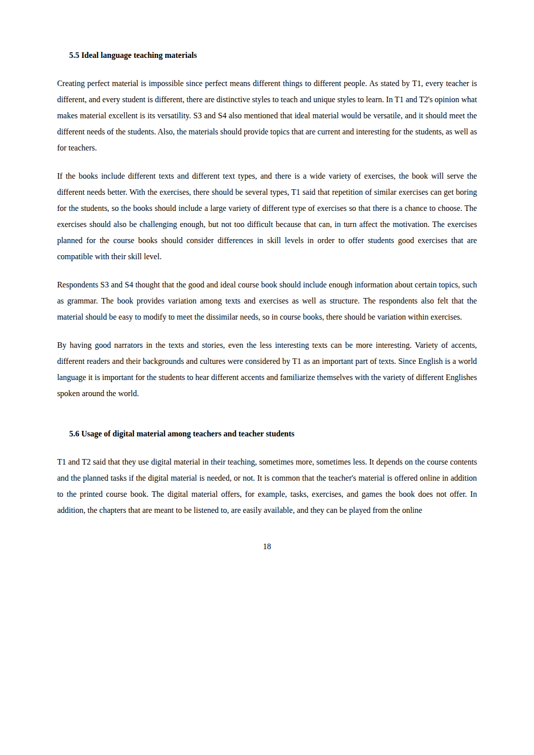5.5 Ideal language teaching materials
Creating perfect material is impossible since perfect means different things to different people. As stated by T1, every teacher is different, and every student is different, there are distinctive styles to teach and unique styles to learn. In T1 and T2's opinion what makes material excellent is its versatility. S3 and S4 also mentioned that ideal material would be versatile, and it should meet the different needs of the students. Also, the materials should provide topics that are current and interesting for the students, as well as for teachers.
If the books include different texts and different text types, and there is a wide variety of exercises, the book will serve the different needs better. With the exercises, there should be several types, T1 said that repetition of similar exercises can get boring for the students, so the books should include a large variety of different type of exercises so that there is a chance to choose. The exercises should also be challenging enough, but not too difficult because that can, in turn affect the motivation. The exercises planned for the course books should consider differences in skill levels in order to offer students good exercises that are compatible with their skill level.
Respondents S3 and S4 thought that the good and ideal course book should include enough information about certain topics, such as grammar. The book provides variation among texts and exercises as well as structure. The respondents also felt that the material should be easy to modify to meet the dissimilar needs, so in course books, there should be variation within exercises.
By having good narrators in the texts and stories, even the less interesting texts can be more interesting. Variety of accents, different readers and their backgrounds and cultures were considered by T1 as an important part of texts. Since English is a world language it is important for the students to hear different accents and familiarize themselves with the variety of different Englishes spoken around the world.
5.6 Usage of digital material among teachers and teacher students
T1 and T2 said that they use digital material in their teaching, sometimes more, sometimes less. It depends on the course contents and the planned tasks if the digital material is needed, or not. It is common that the teacher's material is offered online in addition to the printed course book. The digital material offers, for example, tasks, exercises, and games the book does not offer. In addition, the chapters that are meant to be listened to, are easily available, and they can be played from the online
18